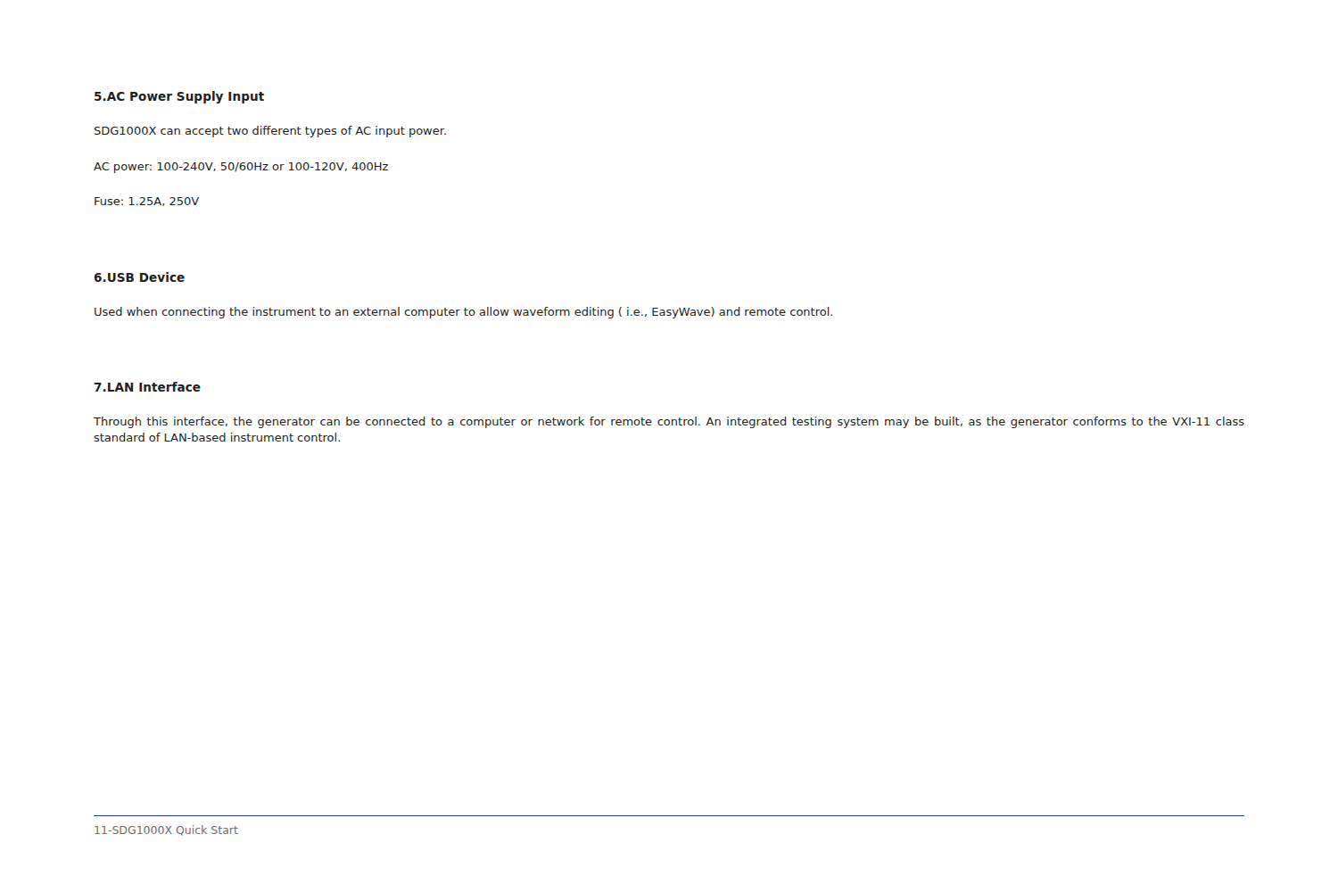5.AC Power Supply Input
SDG1000X can accept two different types of AC input power.
AC power: 100-240V, 50/60Hz or 100-120V, 400Hz
Fuse: 1.25A, 250V
6.USB Device
Used when connecting the instrument to an external computer to allow waveform editing ( i.e., EasyWave) and remote control.
7.LAN Interface
Through this interface, the generator can be connected to a computer or network for remote control. An integrated testing system may be built, as the generator conforms to the VXI-11 class standard of LAN-based instrument control.
11-SDG1000X Quick Start